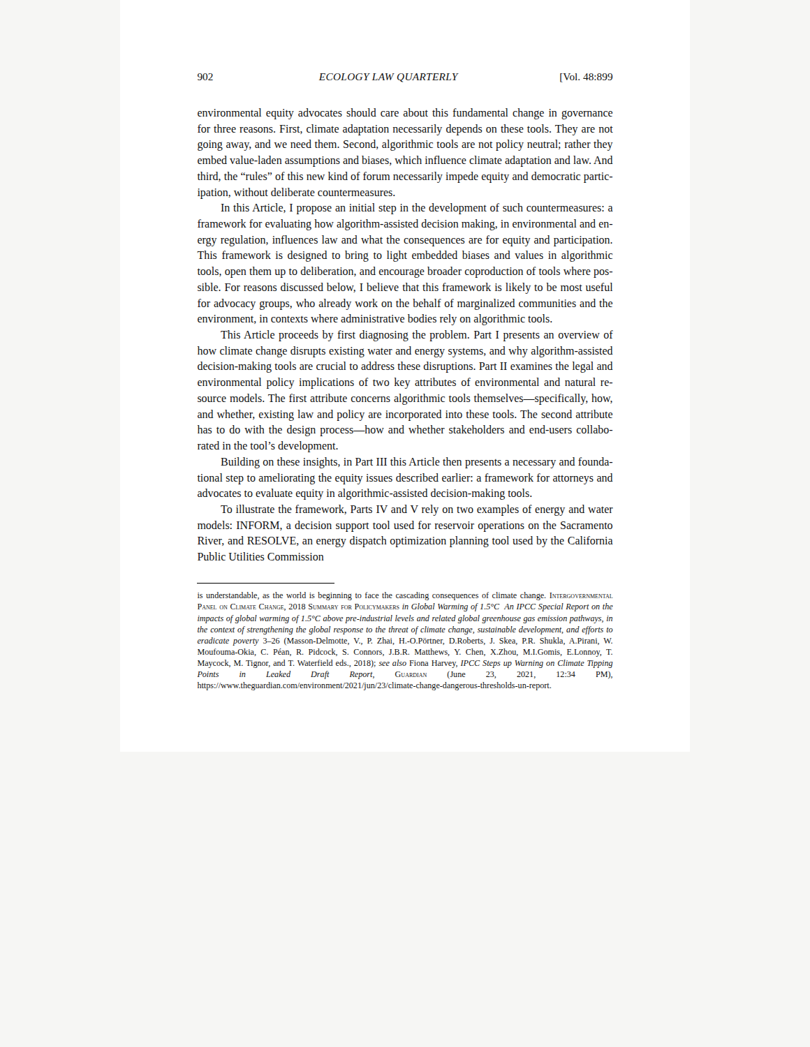902
ECOLOGY LAW QUARTERLY
[Vol. 48:899
environmental equity advocates should care about this fundamental change in governance for three reasons. First, climate adaptation necessarily depends on these tools. They are not going away, and we need them. Second, algorithmic tools are not policy neutral; rather they embed value-laden assumptions and biases, which influence climate adaptation and law. And third, the “rules” of this new kind of forum necessarily impede equity and democratic participation, without deliberate countermeasures.
In this Article, I propose an initial step in the development of such countermeasures: a framework for evaluating how algorithm-assisted decision making, in environmental and energy regulation, influences law and what the consequences are for equity and participation. This framework is designed to bring to light embedded biases and values in algorithmic tools, open them up to deliberation, and encourage broader coproduction of tools where possible. For reasons discussed below, I believe that this framework is likely to be most useful for advocacy groups, who already work on the behalf of marginalized communities and the environment, in contexts where administrative bodies rely on algorithmic tools.
This Article proceeds by first diagnosing the problem. Part I presents an overview of how climate change disrupts existing water and energy systems, and why algorithm-assisted decision-making tools are crucial to address these disruptions. Part II examines the legal and environmental policy implications of two key attributes of environmental and natural resource models. The first attribute concerns algorithmic tools themselves—specifically, how, and whether, existing law and policy are incorporated into these tools. The second attribute has to do with the design process—how and whether stakeholders and end-users collaborated in the tool’s development.
Building on these insights, in Part III this Article then presents a necessary and foundational step to ameliorating the equity issues described earlier: a framework for attorneys and advocates to evaluate equity in algorithmic-assisted decision-making tools.
To illustrate the framework, Parts IV and V rely on two examples of energy and water models: INFORM, a decision support tool used for reservoir operations on the Sacramento River, and RESOLVE, an energy dispatch optimization planning tool used by the California Public Utilities Commission
is understandable, as the world is beginning to face the cascading consequences of climate change. Intergovernmental Panel on Climate Change, 2018 Summary for Policymakers in Global Warming of 1.5°C An IPCC Special Report on the impacts of global warming of 1.5°C above pre-industrial levels and related global greenhouse gas emission pathways, in the context of strengthening the global response to the threat of climate change, sustainable development, and efforts to eradicate poverty 3–26 (Masson-Delmotte, V., P. Zhai, H.-O.Pörtner, D.Roberts, J. Skea, P.R. Shukla, A.Pirani, W. Moufouma-Okia, C. Péan, R. Pidcock, S. Connors, J.B.R. Matthews, Y. Chen, X.Zhou, M.I.Gomis, E.Lonnoy, T. Maycock, M. Tignor, and T. Waterfield eds., 2018); see also Fiona Harvey, IPCC Steps up Warning on Climate Tipping Points in Leaked Draft Report, Guardian (June 23, 2021, 12:34 PM), https://www.theguardian.com/environment/2021/jun/23/climate-change-dangerous-thresholds-un-report.